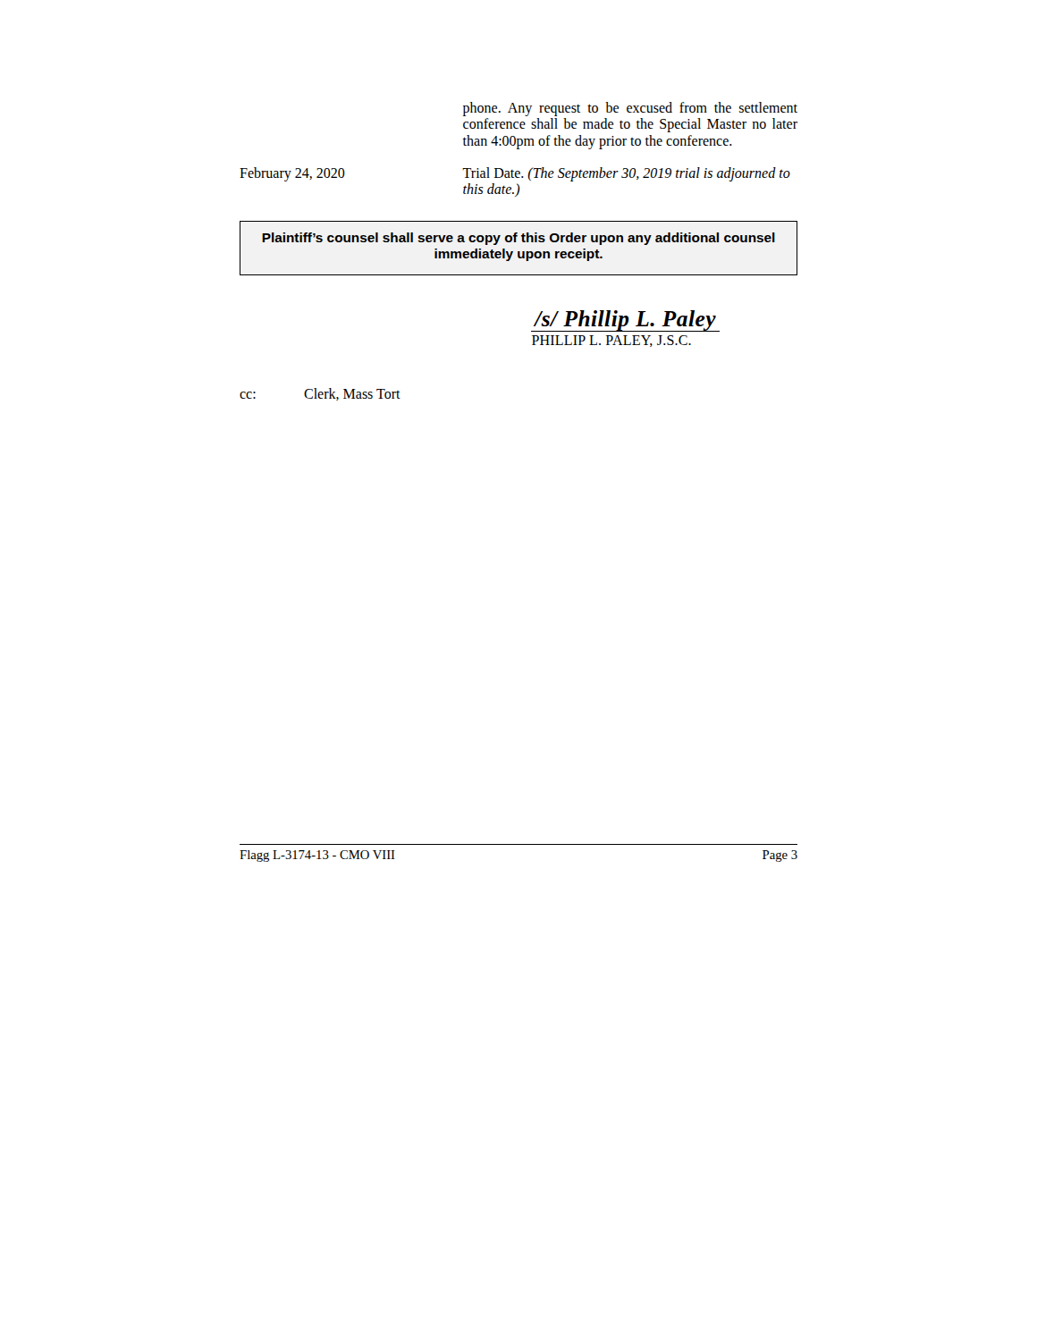phone. Any request to be excused from the settlement conference shall be made to the Special Master no later than 4:00pm of the day prior to the conference.
February 24, 2020
Trial Date. (The September 30, 2019 trial is adjourned to this date.)
Plaintiff’s counsel shall serve a copy of this Order upon any additional counsel immediately upon receipt.
/s/ Phillip L. Paley
PHILLIP L. PALEY, J.S.C.
cc: Clerk, Mass Tort
Flagg L-3174-13 - CMO VIII Page 3